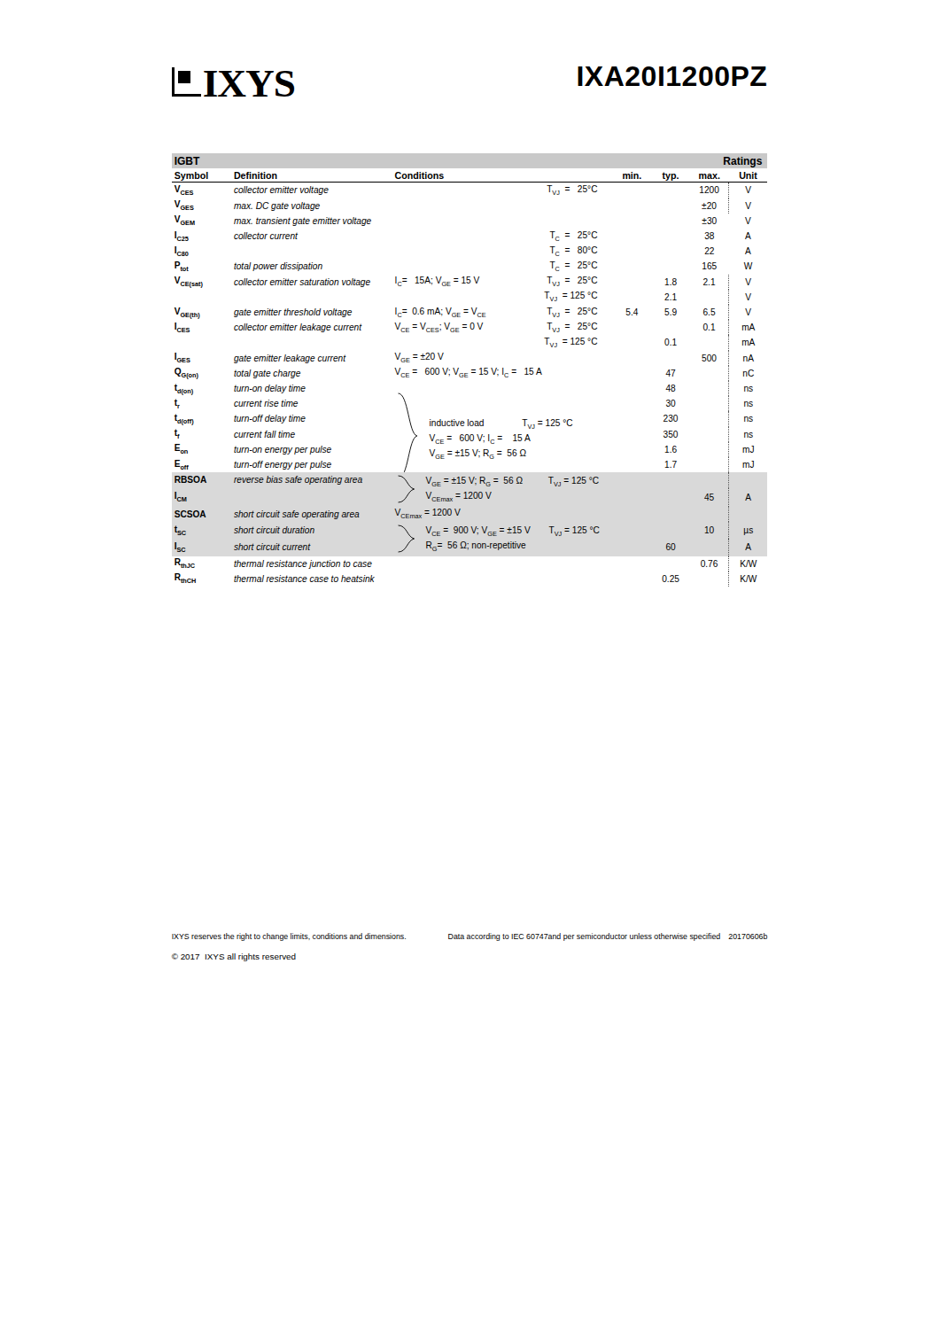IXYS
IXA20I1200PZ
| IGBT | Ratings |
| Symbol | Definition | Conditions | min. | typ. | max. | Unit |
| V CES | collector emitter voltage | T VJ = 25°C | | | 1200 | V |
| V GES | max. DC gate voltage | | | | ±20 | V |
| V GEM | max. transient gate emitter voltage | | | | ±30 | V |
| I C25 | collector current | T C = 25°C | | | 38 | A |
| I C80 | | T C = 80°C | | | 22 | A |
| P tot | total power dissipation | T C = 25°C | | | 165 | W |
| V CE(sat) | collector emitter saturation voltage | I C = 15A; V GE = 15 V T VJ = 25°C | | 1.8 | 2.1 | V |
| | | T VJ = 125 °C | | 2.1 | | V |
| V GE(th) | gate emitter threshold voltage | I C = 0.6 mA; V GE = V CE T VJ = 25°C | 5.4 | 5.9 | 6.5 | V |
| I CES | collector emitter leakage current | V CE = V CES ; V GE = 0 V T VJ = 25°C | | | 0.1 | mA |
| | | T VJ = 125 °C | | 0.1 | | mA |
| I GES | gate emitter leakage current | V GE = ±20 V | | | 500 | nA |
| Q G(on) | total gate charge | V CE = 600 V; V GE = 15 V; I C = 15 A | | 47 | | nC |
| t d(on) | turn-on delay time | inductive load T VJ = 125 °C V CE = 600 V; I C = 15 A V GE = ±15 V; R G = 56 Ω | | 48 | | ns |
| t r | current rise time | | 30 | | ns |
| t d(off) | turn-off delay time | | 230 | | ns |
| t f | current fall time | | 350 | | ns |
| E on | turn-on energy per pulse | | 1.6 | | mJ |
| E off | turn-off energy per pulse | | 1.7 | | mJ |
| RBSOA | reverse bias safe operating area | V GE = ±15 V; R G = 56 Ω T VJ = 125 °C V CEmax = 1200 V | | | | |
| I CM | | | | 45 | A |
| SCSOA | short circuit safe operating area | V CEmax = 1200 V | | | | |
| t SC | short circuit duration | V CE = 900 V; V GE = ±15 V T VJ = 125 °C R G = 56 Ω; non-repetitive | | | 10 | µs |
| I SC | short circuit current | | 60 | | A |
| R thJC | thermal resistance junction to case | | | | 0.76 | K/W |
| R thCH | thermal resistance case to heatsink | | | 0.25 | | K/W |
IXYS reserves the right to change limits, conditions and dimensions.
Data according to IEC 60747and per semiconductor unless otherwise specified
20170606b
© 2017 IXYS all rights reserved